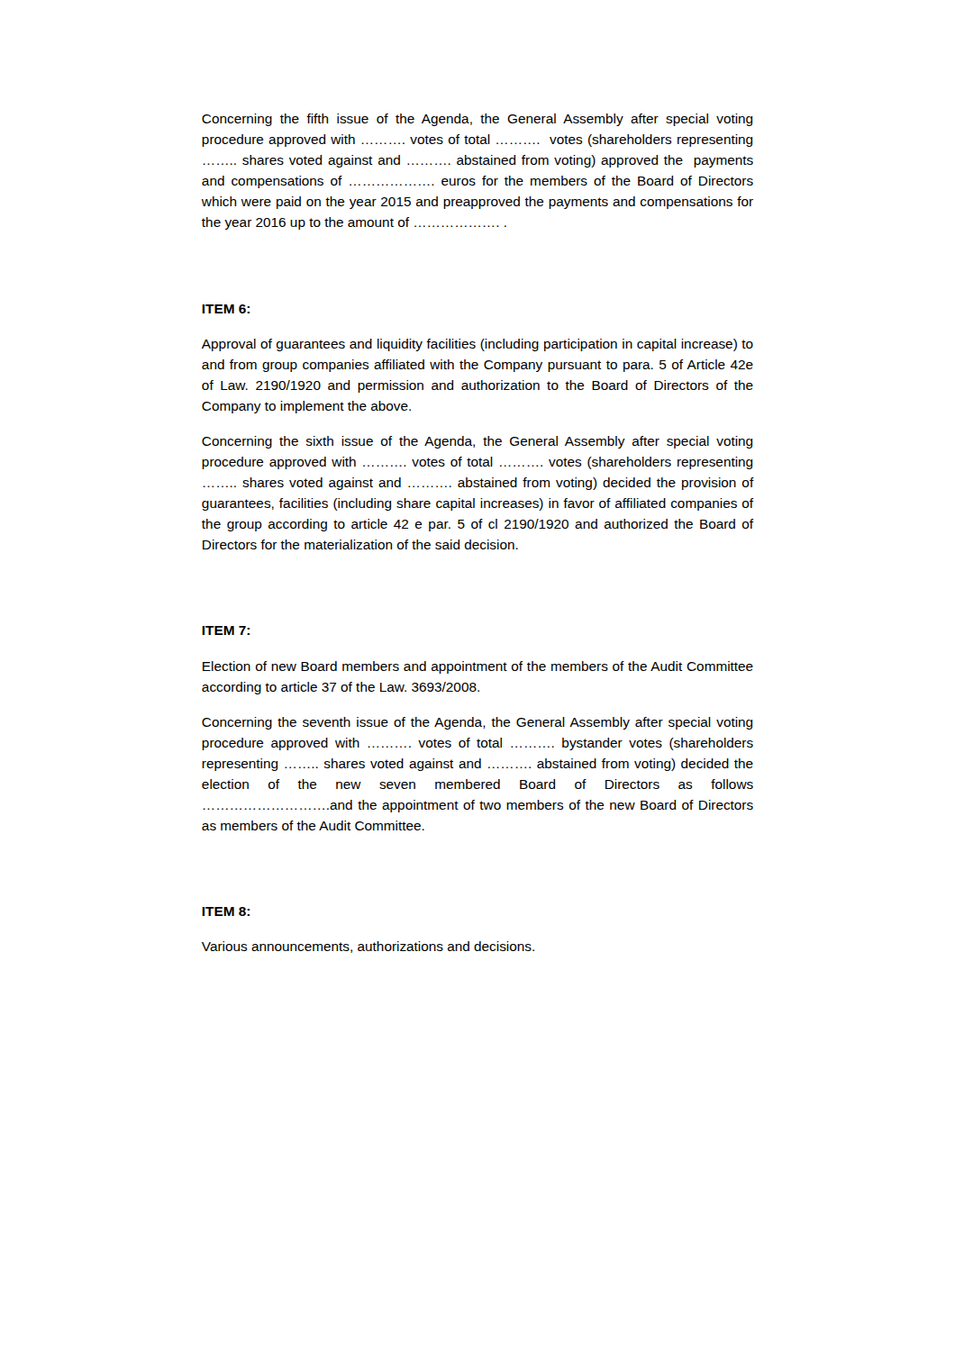Concerning the fifth issue of the Agenda, the General Assembly after special voting procedure approved with ………. votes of total ………. votes (shareholders representing …….. shares voted against and ………. abstained from voting) approved the payments and compensations of ………………. euros for the members of the Board of Directors which were paid on the year 2015 and preapproved the payments and compensations for the year 2016 up to the amount of ………………. .
ITEM 6:
Approval of guarantees and liquidity facilities (including participation in capital increase) to and from group companies affiliated with the Company pursuant to para. 5 of Article 42e of Law. 2190/1920 and permission and authorization to the Board of Directors of the Company to implement the above.
Concerning the sixth issue of the Agenda, the General Assembly after special voting procedure approved with ………. votes of total ………. votes (shareholders representing …….. shares voted against and ………. abstained from voting) decided the provision of guarantees, facilities (including share capital increases) in favor of affiliated companies of the group according to article 42 e par. 5 of cl 2190/1920 and authorized the Board of Directors for the materialization of the said decision.
ITEM 7:
Election of new Board members and appointment of the members of the Audit Committee according to article 37 of the Law. 3693/2008.
Concerning the seventh issue of the Agenda, the General Assembly after special voting procedure approved with ………. votes of total ………. bystander votes (shareholders representing …….. shares voted against and ………. abstained from voting) decided the election of the new seven membered Board of Directors as follows ……………………….and the appointment of two members of the new Board of Directors as members of the Audit Committee.
ITEM 8:
Various announcements, authorizations and decisions.